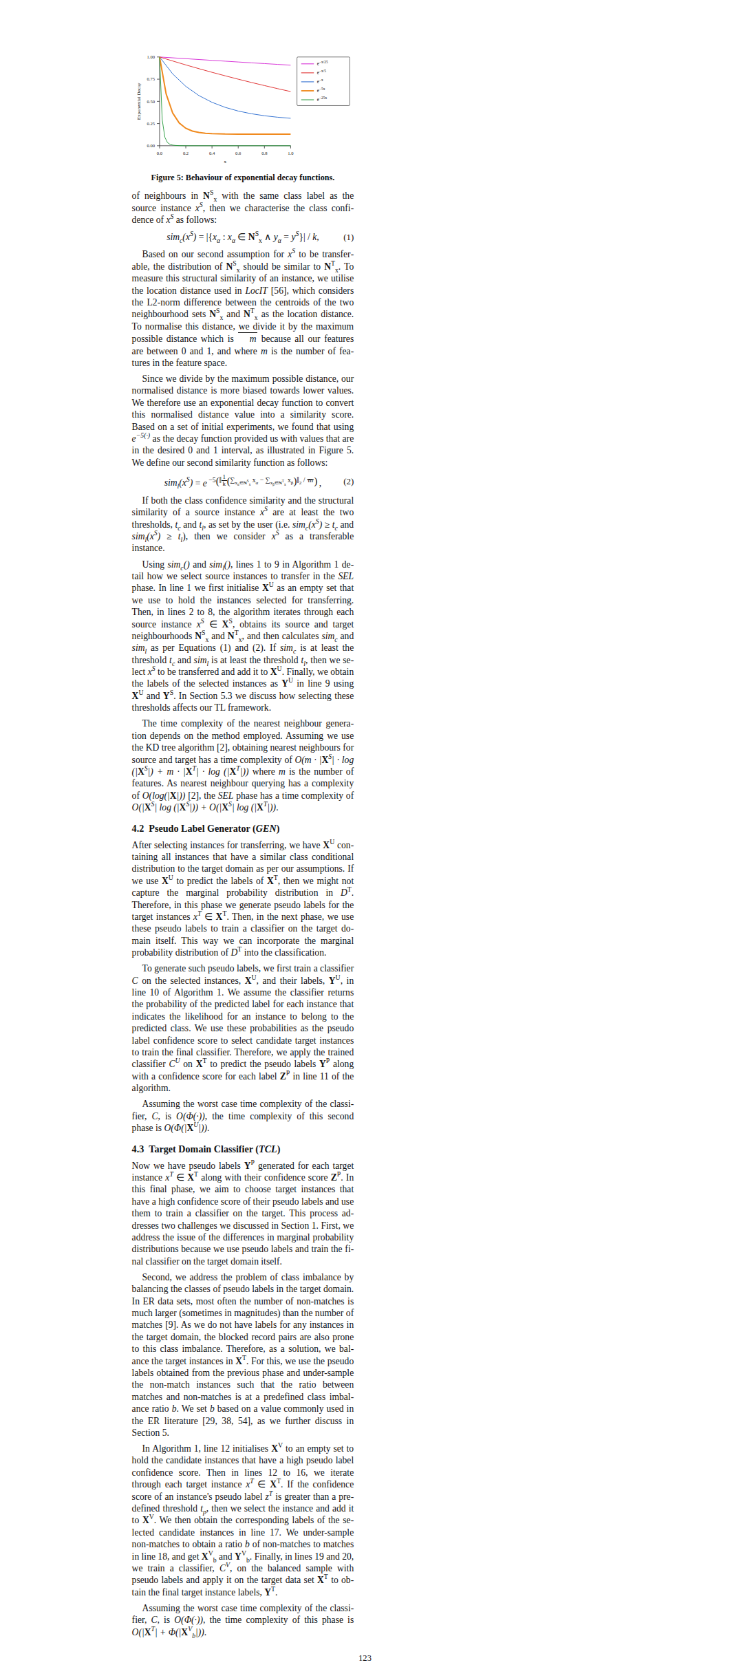0.00 0.25 0.50 0.75 1.00 0.0 0.2 0.4 0.6 0.8 1.0 x Exponential Decay e−x/25 e−x/5 e−x e−5x e−25x
Figure 5: Behaviour of exponential decay functions.
of neighbours in NSx with the same class label as the source instance xS, then we characterise the class confidence of xS as follows:
simc(xS) = |{xα : xα ∈ NSx ∧ yα = yS}| / k, (1)
Based on our second assumption for xS to be transferable, the distribution of NSx should be similar to NTx. To measure this structural similarity of an instance, we utilise the location distance used in LocIT [56], which considers the L2-norm difference between the centroids of the two neighbourhood sets NSx and NTx as the location distance. To normalise this distance, we divide it by the maximum possible distance which is m because all our features are between 0 and 1, and where m is the number of features in the feature space.
Since we divide by the maximum possible distance, our normalised distance is more biased towards lower values. We therefore use an exponential decay function to convert this normalised distance value into a similarity score. Based on a set of initial experiments, we found that using e−5(·) as the decay function provided us with values that are in the desired 0 and 1 interval, as illustrated in Figure 5. We define our second similarity function as follows:
siml(xS) = e −5(‖1 k(∑xα∈NSx xα − ∑xβ∈NTx xβ)‖2 / m) , (2)
If both the class confidence similarity and the structural similarity of a source instance xS are at least the two thresholds, tc and tl, as set by the user (i.e. simc(xS) ≥ tc and siml(xS) ≥ tl), then we consider xS as a transferable instance.
Using simc() and siml(), lines 1 to 9 in Algorithm 1 detail how we select source instances to transfer in the SEL phase. In line 1 we first initialise XU as an empty set that we use to hold the instances selected for transferring. Then, in lines 2 to 8, the algorithm iterates through each source instance xS ∈ XS, obtains its source and target neighbourhoods NSx and NTx, and then calculates simc and siml as per Equations (1) and (2). If simc is at least the threshold tc and siml is at least the threshold tl, then we select xS to be transferred and add it to XU. Finally, we obtain the labels of the selected instances as YU in line 9 using XU and YS. In Section 5.3 we discuss how selecting these thresholds affects our TL framework.
The time complexity of the nearest neighbour generation depends on the method employed. Assuming we use the KD tree algorithm [2], obtaining nearest neighbours for source and target has a time complexity of O(m · |XS| · log (|XS|) + m · |XT| · log (|XT|)) where m is the number of features. As nearest neighbour querying has a complexity of O(log(|X|)) [2], the SEL phase has a time complexity of O(|XS| log (|XS|)) + O(|XS| log (|XT|)).
4.2 Pseudo Label Generator (GEN)
After selecting instances for transferring, we have XU containing all instances that have a similar class conditional distribution to the target domain as per our assumptions. If we use XU to predict the labels of XT, then we might not capture the marginal probability distribution in DT. Therefore, in this phase we generate pseudo labels for the target instances xT ∈ XT. Then, in the next phase, we use these pseudo labels to train a classifier on the target domain itself. This way we can incorporate the marginal probability distribution of DT into the classification.
To generate such pseudo labels, we first train a classifier C on the selected instances, XU, and their labels, YU, in line 10 of Algorithm 1. We assume the classifier returns the probability of the predicted label for each instance that indicates the likelihood for an instance to belong to the predicted class. We use these probabilities as the pseudo label confidence score to select candidate target instances to train the final classifier. Therefore, we apply the trained classifier CU on XT to predict the pseudo labels YP along with a confidence score for each label ZP in line 11 of the algorithm.
Assuming the worst case time complexity of the classifier, C, is O(Φ(·)), the time complexity of this second phase is O(Φ(|XU|)).
4.3 Target Domain Classifier (TCL)
Now we have pseudo labels YP generated for each target instance xT ∈ XT along with their confidence score ZP. In this final phase, we aim to choose target instances that have a high confidence score of their pseudo labels and use them to train a classifier on the target. This process addresses two challenges we discussed in Section 1. First, we address the issue of the differences in marginal probability distributions because we use pseudo labels and train the final classifier on the target domain itself.
Second, we address the problem of class imbalance by balancing the classes of pseudo labels in the target domain. In ER data sets, most often the number of non-matches is much larger (sometimes in magnitudes) than the number of matches [9]. As we do not have labels for any instances in the target domain, the blocked record pairs are also prone to this class imbalance. Therefore, as a solution, we balance the target instances in XT. For this, we use the pseudo labels obtained from the previous phase and under-sample the non-match instances such that the ratio between matches and non-matches is at a predefined class imbalance ratio b. We set b based on a value commonly used in the ER literature [29, 38, 54], as we further discuss in Section 5.
In Algorithm 1, line 12 initialises XV to an empty set to hold the candidate instances that have a high pseudo label confidence score. Then in lines 12 to 16, we iterate through each target instance xT ∈ XT. If the confidence score of an instance's pseudo label zT is greater than a predefined threshold tp, then we select the instance and add it to XV. We then obtain the corresponding labels of the selected candidate instances in line 17. We under-sample non-matches to obtain a ratio b of non-matches to matches in line 18, and get XVb and YVb. Finally, in lines 19 and 20, we train a classifier, CV, on the balanced sample with pseudo labels and apply it on the target data set XT to obtain the final target instance labels, YT.
Assuming the worst case time complexity of the classifier, C, is O(Φ(·)), the time complexity of this phase is O(|XT| + Φ(|XVb|)).
123